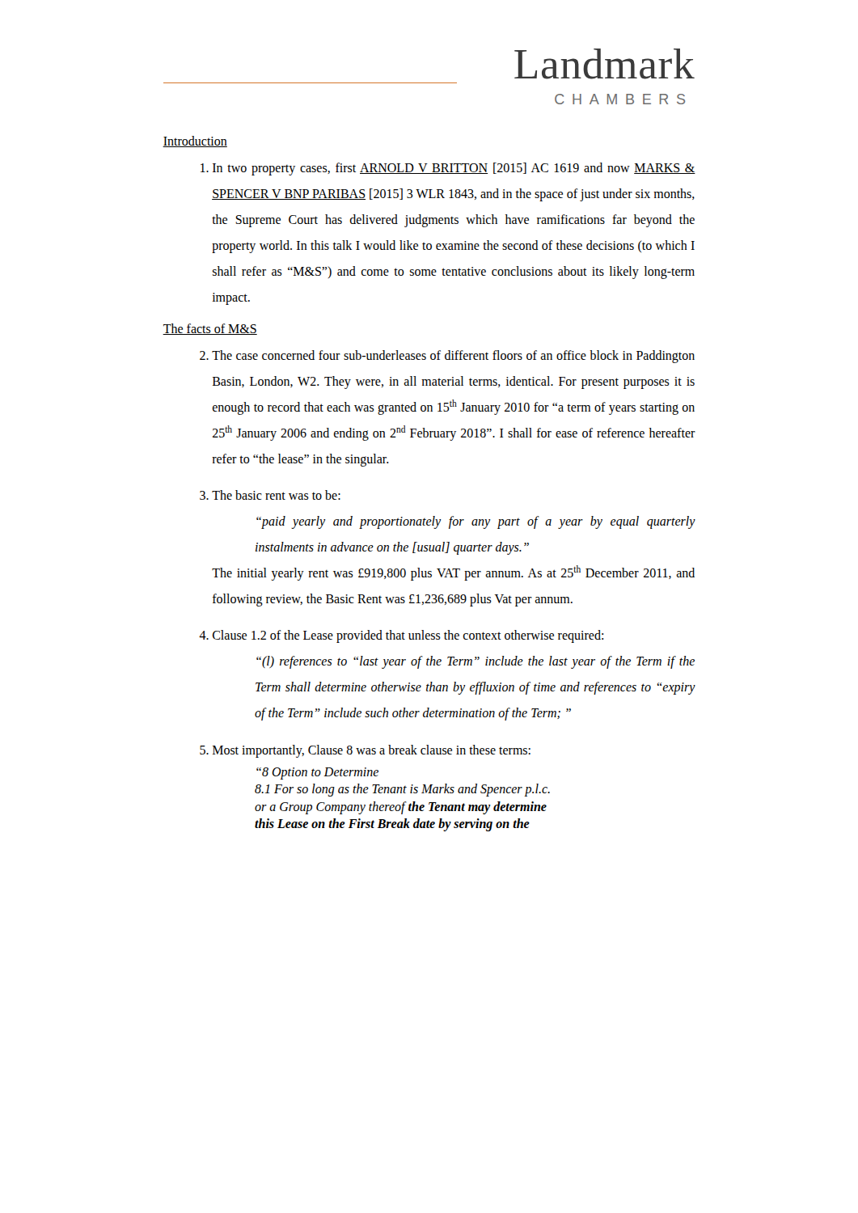Landmark
CHAMBERS
Introduction
1. In two property cases, first ARNOLD V BRITTON [2015] AC 1619 and now MARKS & SPENCER V BNP PARIBAS [2015] 3 WLR 1843, and in the space of just under six months, the Supreme Court has delivered judgments which have ramifications far beyond the property world. In this talk I would like to examine the second of these decisions (to which I shall refer as “M&S”) and come to some tentative conclusions about its likely long-term impact.
The facts of M&S
2. The case concerned four sub-underleases of different floors of an office block in Paddington Basin, London, W2. They were, in all material terms, identical. For present purposes it is enough to record that each was granted on 15th January 2010 for “a term of years starting on 25th January 2006 and ending on 2nd February 2018”. I shall for ease of reference hereafter refer to “the lease” in the singular.
3. The basic rent was to be:
“paid yearly and proportionately for any part of a year by equal quarterly instalments in advance on the [usual] quarter days.”
The initial yearly rent was £919,800 plus VAT per annum. As at 25th December 2011, and following review, the Basic Rent was £1,236,689 plus Vat per annum.
4. Clause 1.2 of the Lease provided that unless the context otherwise required:
“(l) references to “last year of the Term” include the last year of the Term if the Term shall determine otherwise than by effluxion of time and references to “expiry of the Term” include such other determination of the Term; ”
5. Most importantly, Clause 8 was a break clause in these terms:
“8 Option to Determine
8.1 For so long as the Tenant is Marks and Spencer p.l.c.
or a Group Company thereof the Tenant may determine
this Lease on the First Break date by serving on the